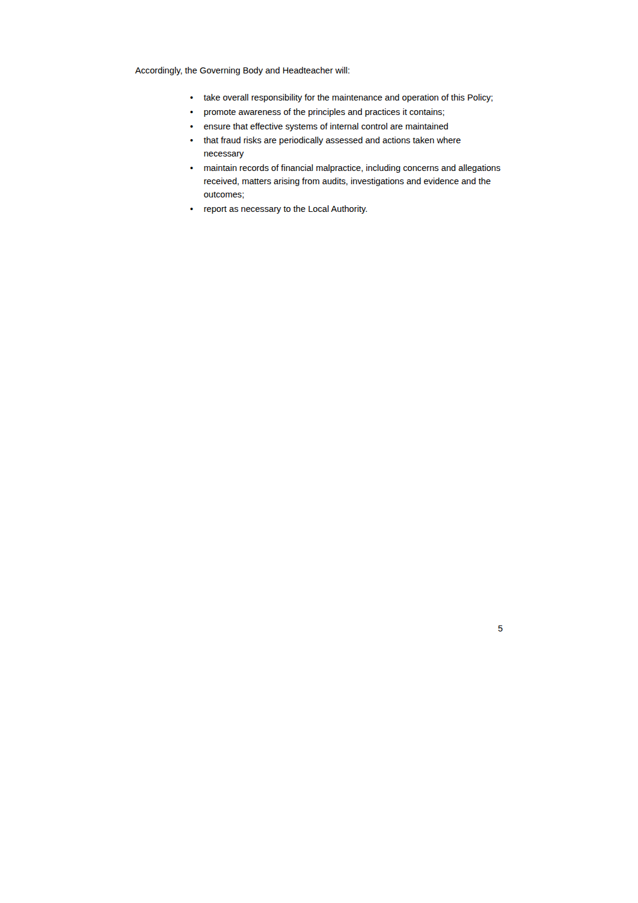Accordingly, the Governing Body and Headteacher will:
take overall responsibility for the maintenance and operation of this Policy;
promote awareness of the principles and practices it contains;
ensure that effective systems of internal control are maintained
that fraud risks are periodically assessed and actions taken where necessary
maintain records of financial malpractice, including concerns and allegations received, matters arising from audits, investigations and evidence and the outcomes;
report as necessary to the Local Authority.
5